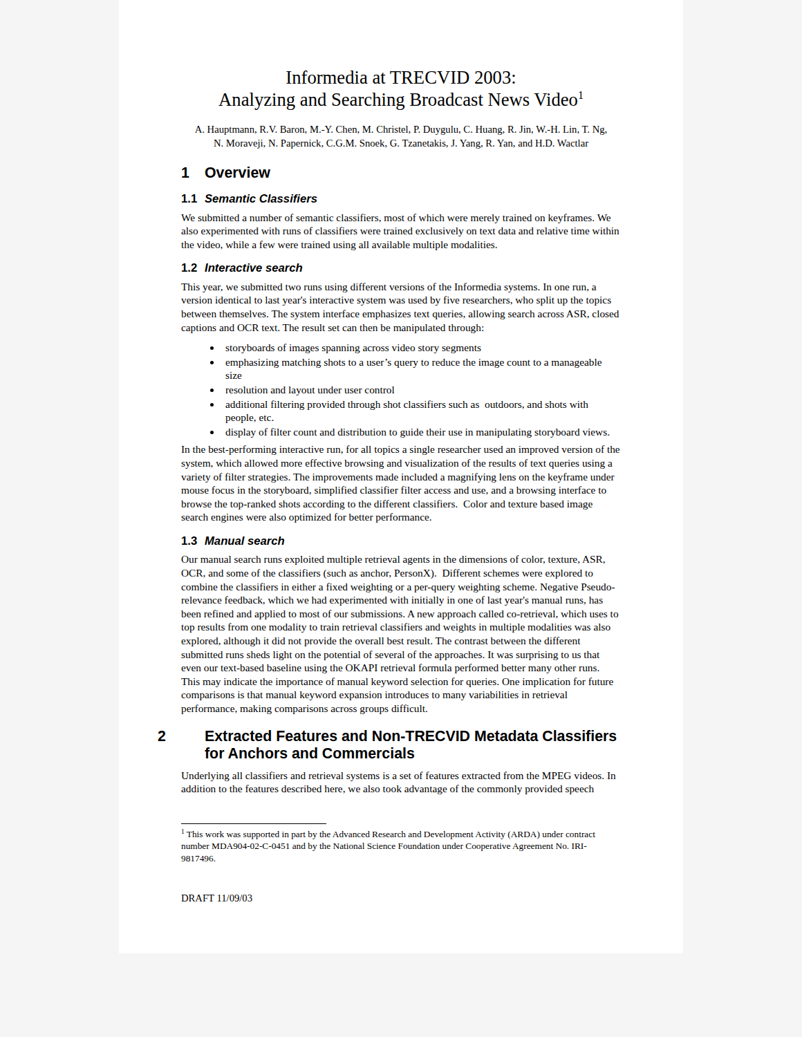Informedia at TRECVID 2003: Analyzing and Searching Broadcast News Video1
A. Hauptmann, R.V. Baron, M.-Y. Chen, M. Christel, P. Duygulu, C. Huang, R. Jin, W.-H. Lin, T. Ng,
N. Moraveji, N. Papernick, C.G.M. Snoek, G. Tzanetakis, J. Yang, R. Yan, and H.D. Wactlar
1 Overview
1.1 Semantic Classifiers
We submitted a number of semantic classifiers, most of which were merely trained on keyframes. We also experimented with runs of classifiers were trained exclusively on text data and relative time within the video, while a few were trained using all available multiple modalities.
1.2 Interactive search
This year, we submitted two runs using different versions of the Informedia systems. In one run, a version identical to last year's interactive system was used by five researchers, who split up the topics between themselves. The system interface emphasizes text queries, allowing search across ASR, closed captions and OCR text. The result set can then be manipulated through:
storyboards of images spanning across video story segments
emphasizing matching shots to a user’s query to reduce the image count to a manageable size
resolution and layout under user control
additional filtering provided through shot classifiers such as outdoors, and shots with people, etc.
display of filter count and distribution to guide their use in manipulating storyboard views.
In the best-performing interactive run, for all topics a single researcher used an improved version of the system, which allowed more effective browsing and visualization of the results of text queries using a variety of filter strategies. The improvements made included a magnifying lens on the keyframe under mouse focus in the storyboard, simplified classifier filter access and use, and a browsing interface to browse the top-ranked shots according to the different classifiers. Color and texture based image search engines were also optimized for better performance.
1.3 Manual search
Our manual search runs exploited multiple retrieval agents in the dimensions of color, texture, ASR, OCR, and some of the classifiers (such as anchor, PersonX). Different schemes were explored to combine the classifiers in either a fixed weighting or a per-query weighting scheme. Negative Pseudo-relevance feedback, which we had experimented with initially in one of last year's manual runs, has been refined and applied to most of our submissions. A new approach called co-retrieval, which uses to top results from one modality to train retrieval classifiers and weights in multiple modalities was also explored, although it did not provide the overall best result. The contrast between the different submitted runs sheds light on the potential of several of the approaches. It was surprising to us that even our text-based baseline using the OKAPI retrieval formula performed better many other runs. This may indicate the importance of manual keyword selection for queries. One implication for future comparisons is that manual keyword expansion introduces to many variabilities in retrieval performance, making comparisons across groups difficult.
2 Extracted Features and Non-TRECVID Metadata Classifiers for Anchors and Commercials
Underlying all classifiers and retrieval systems is a set of features extracted from the MPEG videos. In addition to the features described here, we also took advantage of the commonly provided speech
1 This work was supported in part by the Advanced Research and Development Activity (ARDA) under contract number MDA904-02-C-0451 and by the National Science Foundation under Cooperative Agreement No. IRI-9817496.
DRAFT 11/09/03